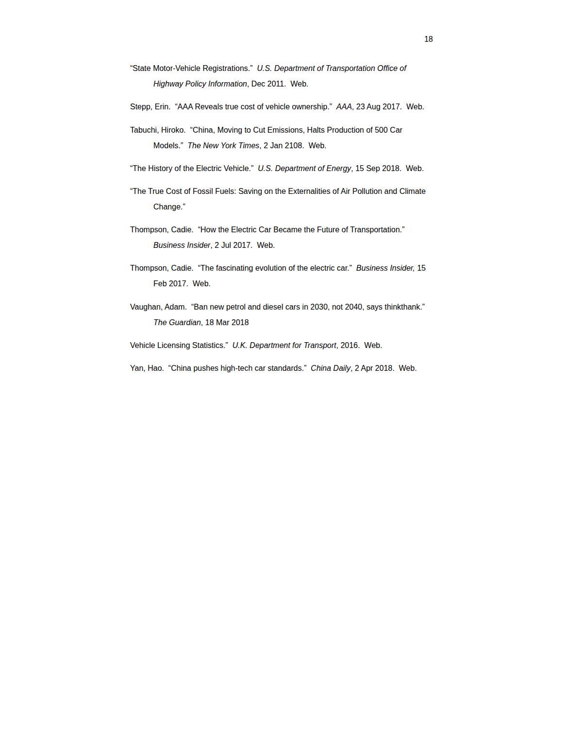18
“State Motor-Vehicle Registrations.” U.S. Department of Transportation Office of Highway Policy Information, Dec 2011. Web.
Stepp, Erin. “AAA Reveals true cost of vehicle ownership.” AAA, 23 Aug 2017. Web.
Tabuchi, Hiroko. “China, Moving to Cut Emissions, Halts Production of 500 Car Models.” The New York Times, 2 Jan 2108. Web.
“The History of the Electric Vehicle.” U.S. Department of Energy, 15 Sep 2018. Web.
“The True Cost of Fossil Fuels: Saving on the Externalities of Air Pollution and Climate Change.”
Thompson, Cadie. “How the Electric Car Became the Future of Transportation.” Business Insider, 2 Jul 2017. Web.
Thompson, Cadie. “The fascinating evolution of the electric car.” Business Insider, 15 Feb 2017. Web.
Vaughan, Adam. “Ban new petrol and diesel cars in 2030, not 2040, says thinkthank.” The Guardian, 18 Mar 2018
Vehicle Licensing Statistics.” U.K. Department for Transport, 2016. Web.
Yan, Hao. “China pushes high-tech car standards.” China Daily, 2 Apr 2018. Web.